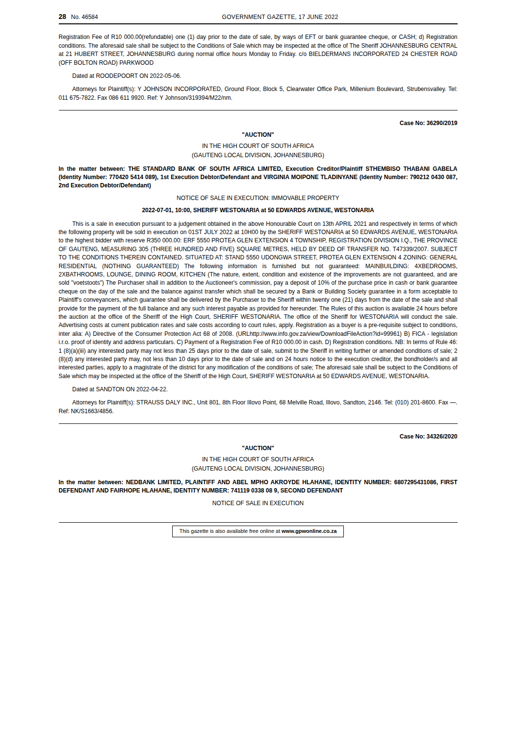28 No. 46584 GOVERNMENT GAZETTE, 17 JUNE 2022
Registration Fee of R10 000.00(refundable) one (1) day prior to the date of sale, by ways of EFT or bank guarantee cheque, or CASH; d) Registration conditions. The aforesaid sale shall be subject to the Conditions of Sale which may be inspected at the office of The Sheriff JOHANNESBURG CENTRAL at 21 HUBERT STREET, JOHANNESBURG during normal office hours Monday to Friday. c/o BIELDERMANS INCORPORATED 24 CHESTER ROAD (OFF BOLTON ROAD) PARKWOOD
Dated at ROODEPOORT ON 2022-05-06.
Attorneys for Plaintiff(s): Y JOHNSON INCORPORATED, Ground Floor, Block 5, Clearwater Office Park, Millenium Boulevard, Strubensvalley. Tel: 011 675-7822. Fax 086 611 9920. Ref: Y Johnson/319394/M22/nm.
Case No: 36290/2019
"AUCTION"
IN THE HIGH COURT OF SOUTH AFRICA
(GAUTENG LOCAL DIVISION, JOHANNESBURG)
In the matter between: THE STANDARD BANK OF SOUTH AFRICA LIMITED, Execution Creditor/Plaintiff STHEMBISO THABANI GABELA (Identity Number: 770420 5414 089), 1st Execution Debtor/Defendant and VIRGINIA MOIPONE TLADINYANE (Identity Number: 790212 0430 087, 2nd Execution Debtor/Defendant)
NOTICE OF SALE IN EXECUTION: IMMOVABLE PROPERTY
2022-07-01, 10:00, SHERIFF WESTONARIA at 50 EDWARDS AVENUE, WESTONARIA
This is a sale in execution pursuant to a judgement obtained in the above Honourable Court on 13th APRIL 2021 and respectively in terms of which the following property will be sold in execution on 01ST JULY 2022 at 10H00 by the SHERIFF WESTONARIA at 50 EDWARDS AVENUE, WESTONARIA to the highest bidder with reserve R350 000.00: ERF 5550 PROTEA GLEN EXTENSION 4 TOWNSHIP, REGISTRATION DIVISION I.Q., THE PROVINCE OF GAUTENG, MEASURING 305 (THREE HUNDRED AND FIVE) SQUARE METRES, HELD BY DEED OF TRANSFER NO. T47339/2007. SUBJECT TO THE CONDITIONS THEREIN CONTAINED. SITUATED AT: STAND 5550 UDONGWA STREET, PROTEA GLEN EXTENSION 4 ZONING: GENERAL RESIDENTIAL (NOTHING GUARANTEED) The following information is furnished but not guaranteed: MAINBUILDING: 4XBEDROOMS, 2XBATHROOMS, LOUNGE, DINING ROOM, KITCHEN (The nature, extent, condition and existence of the improvements are not guaranteed, and are sold "voetstoots") The Purchaser shall in addition to the Auctioneer's commission, pay a deposit of 10% of the purchase price in cash or bank guarantee cheque on the day of the sale and the balance against transfer which shall be secured by a Bank or Building Society guarantee in a form acceptable to Plaintiff's conveyancers, which guarantee shall be delivered by the Purchaser to the Sheriff within twenty one (21) days from the date of the sale and shall provide for the payment of the full balance and any such interest payable as provided for hereunder. The Rules of this auction is available 24 hours before the auction at the office of the Sheriff of the High Court, SHERIFF WESTONARIA. The office of the Sheriff for WESTONARIA will conduct the sale. Advertising costs at current publication rates and sale costs according to court rules, apply. Registration as a buyer is a pre-requisite subject to conditions, inter alia: A) Directive of the Consumer Protection Act 68 of 2008. (URLhttp://www.info.gov.za/view/DownloadFileAction?id=99961) B) FICA - legislation i.r.o. proof of identity and address particulars. C) Payment of a Registration Fee of R10 000.00 in cash. D) Registration conditions. NB: In terms of Rule 46: 1 (8)(a)(iii) any interested party may not less than 25 days prior to the date of sale, submit to the Sheriff in writing further or amended conditions of sale; 2 (8)(d) any interested party may, not less than 10 days prior to the date of sale and on 24 hours notice to the execution creditor, the bondholder/s and all interested parties, apply to a magistrate of the district for any modification of the conditions of sale; The aforesaid sale shall be subject to the Conditions of Sale which may be inspected at the office of the Sheriff of the High Court, SHERIFF WESTONARIA at 50 EDWARDS AVENUE, WESTONARIA.
Dated at SANDTON ON 2022-04-22.
Attorneys for Plaintiff(s): STRAUSS DALY INC., Unit 801, 8th Floor Illovo Point, 68 Melville Road, Illovo, Sandton, 2146. Tel: (010) 201-8600. Fax —. Ref: NK/S1663/4856.
Case No: 34326/2020
"AUCTION"
IN THE HIGH COURT OF SOUTH AFRICA
(GAUTENG LOCAL DIVISION, JOHANNESBURG)
In the matter between: NEDBANK LIMITED, PLAINTIFF AND ABEL MPHO AKROYDE HLAHANE, IDENTITY NUMBER: 6807295431086, FIRST DEFENDANT AND FAIRHOPE HLAHANE, IDENTITY NUMBER: 741119 0338 08 9, SECOND DEFENDANT
NOTICE OF SALE IN EXECUTION
This gazette is also available free online at www.gpwonline.co.za